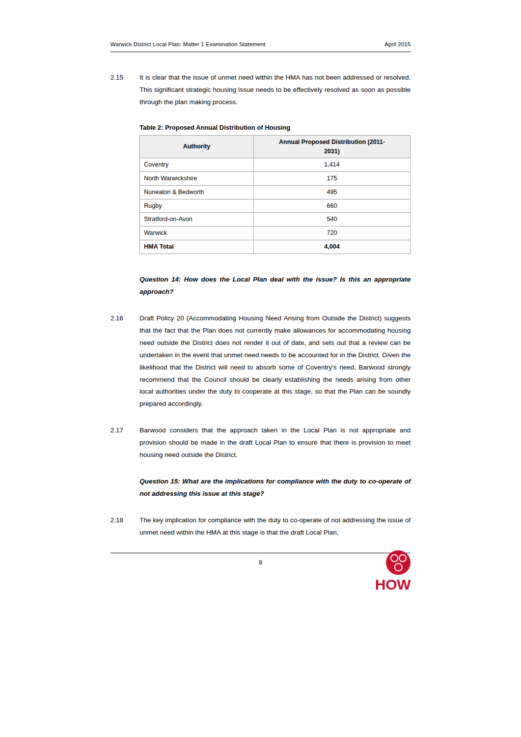Warwick District Local Plan: Matter 1 Examination Statement
April 2015
2.15
It is clear that the issue of unmet need within the HMA has not been addressed or resolved. This significant strategic housing issue needs to be effectively resolved as soon as possible through the plan making process.
Table 2: Proposed Annual Distribution of Housing
| Authority | Annual Proposed Distribution (2011- 2031) |
| --- | --- |
| Coventry | 1,414 |
| North Warwickshire | 175 |
| Nuneaton & Bedworth | 495 |
| Rugby | 660 |
| Stratford-on-Avon | 540 |
| Warwick | 720 |
| HMA Total | 4,004 |
Question 14: How does the Local Plan deal with the issue? Is this an appropriate approach?
2.16
Draft Policy 20 (Accommodating Housing Need Arising from Outside the District) suggests that the fact that the Plan does not currently make allowances for accommodating housing need outside the District does not render it out of date, and sets out that a review can be undertaken in the event that unmet need needs to be accounted for in the District. Given the likelihood that the District will need to absorb some of Coventry’s need, Barwood strongly recommend that the Council should be clearly establishing the needs arising from other local authorities under the duty to cooperate at this stage, so that the Plan can be soundly prepared accordingly.
2.17
Barwood considers that the approach taken in the Local Plan is not appropriate and provision should be made in the draft Local Plan to ensure that there is provision to meet housing need outside the District.
Question 15: What are the implications for compliance with the duty to co-operate of not addressing this issue at this stage?
2.18
The key implication for compliance with the duty to co-operate of not addressing the issue of unmet need within the HMA at this stage is that the draft Local Plan,
8
HOW